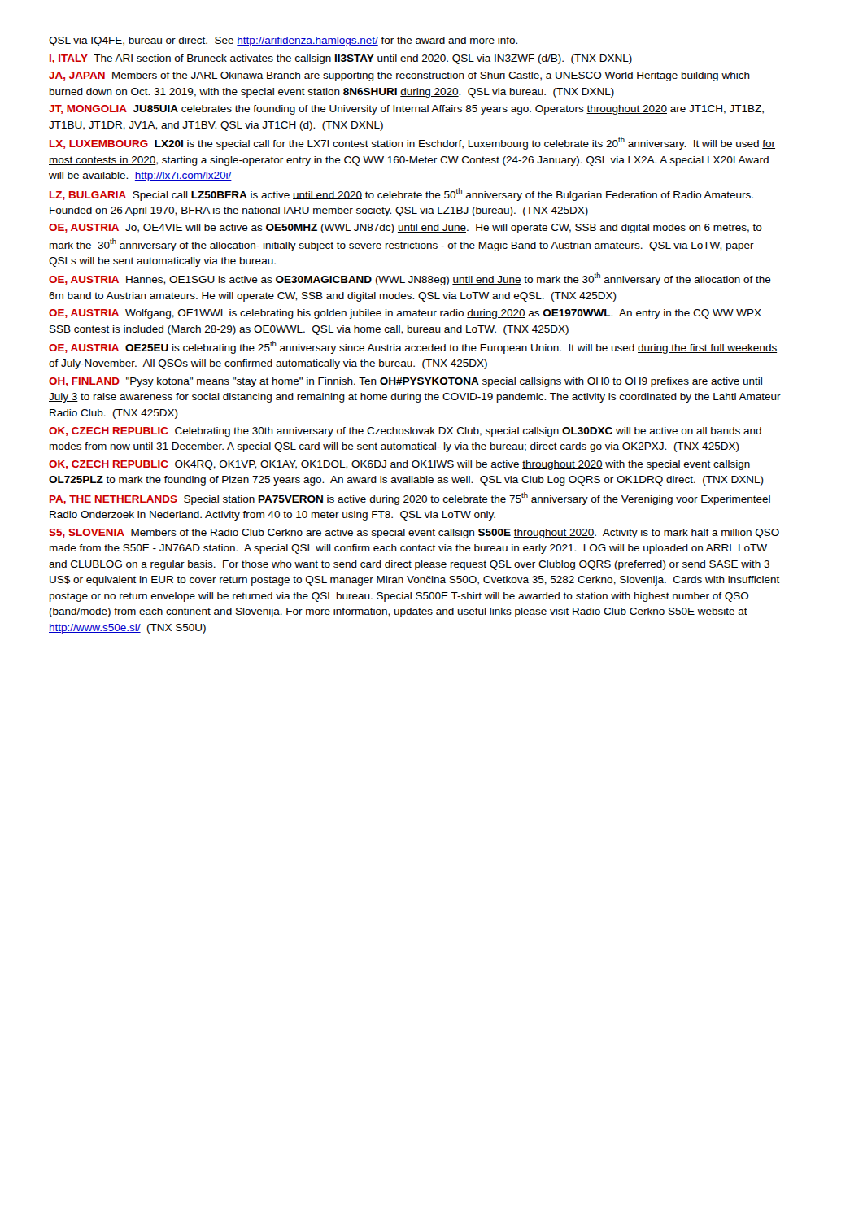QSL via IQ4FE, bureau or direct. See http://arifidenza.hamlogs.net/ for the award and more info.
I, ITALY The ARI section of Bruneck activates the callsign II3STAY until end 2020. QSL via IN3ZWF (d/B). (TNX DXNL)
JA, JAPAN Members of the JARL Okinawa Branch are supporting the reconstruction of Shuri Castle, a UNESCO World Heritage building which burned down on Oct. 31 2019, with the special event station 8N6SHURI during 2020. QSL via bureau. (TNX DXNL)
JT, MONGOLIA JU85UIA celebrates the founding of the University of Internal Affairs 85 years ago. Operators throughout 2020 are JT1CH, JT1BZ, JT1BU, JT1DR, JV1A, and JT1BV. QSL via JT1CH (d). (TNX DXNL)
LX, LUXEMBOURG LX20I is the special call for the LX7I contest station in Eschdorf, Luxembourg to celebrate its 20th anniversary. It will be used for most contests in 2020, starting a single-operator entry in the CQ WW 160-Meter CW Contest (24-26 January). QSL via LX2A. A special LX20I Award will be available. http://lx7i.com/lx20i/
LZ, BULGARIA Special call LZ50BFRA is active until end 2020 to celebrate the 50th anniversary of the Bulgarian Federation of Radio Amateurs. Founded on 26 April 1970, BFRA is the national IARU member society. QSL via LZ1BJ (bureau). (TNX 425DX)
OE, AUSTRIA Jo, OE4VIE will be active as OE50MHZ (WWL JN87dc) until end June. He will operate CW, SSB and digital modes on 6 metres, to mark the 30th anniversary of the allocation- initially subject to severe restrictions - of the Magic Band to Austrian amateurs. QSL via LoTW, paper QSLs will be sent automatically via the bureau.
OE, AUSTRIA Hannes, OE1SGU is active as OE30MAGICBAND (WWL JN88eg) until end June to mark the 30th anniversary of the allocation of the 6m band to Austrian amateurs. He will operate CW, SSB and digital modes. QSL via LoTW and eQSL. (TNX 425DX)
OE, AUSTRIA Wolfgang, OE1WWL is celebrating his golden jubilee in amateur radio during 2020 as OE1970WWL. An entry in the CQ WW WPX SSB contest is included (March 28-29) as OE0WWL. QSL via home call, bureau and LoTW. (TNX 425DX)
OE, AUSTRIA OE25EU is celebrating the 25th anniversary since Austria acceded to the European Union. It will be used during the first full weekends of July-November. All QSOs will be confirmed automatically via the bureau. (TNX 425DX)
OH, FINLAND "Pysy kotona" means "stay at home" in Finnish. Ten OH#PYSYKOTONA special callsigns with OH0 to OH9 prefixes are active until July 3 to raise awareness for social distancing and remaining at home during the COVID-19 pandemic. The activity is coordinated by the Lahti Amateur Radio Club. (TNX 425DX)
OK, CZECH REPUBLIC Celebrating the 30th anniversary of the Czechoslovak DX Club, special callsign OL30DXC will be active on all bands and modes from now until 31 December. A special QSL card will be sent automatical- ly via the bureau; direct cards go via OK2PXJ. (TNX 425DX)
OK, CZECH REPUBLIC OK4RQ, OK1VP, OK1AY, OK1DOL, OK6DJ and OK1IWS will be active throughout 2020 with the special event callsign OL725PLZ to mark the founding of Plzen 725 years ago. An award is available as well. QSL via Club Log OQRS or OK1DRQ direct. (TNX DXNL)
PA, THE NETHERLANDS Special station PA75VERON is active during 2020 to celebrate the 75th anniversary of the Vereniging voor Experimenteel Radio Onderzoek in Nederland. Activity from 40 to 10 meter using FT8. QSL via LoTW only.
S5, SLOVENIA Members of the Radio Club Cerkno are active as special event callsign S500E throughout 2020. Activity is to mark half a million QSO made from the S50E - JN76AD station. A special QSL will confirm each contact via the bureau in early 2021. LOG will be uploaded on ARRL LoTW and CLUBLOG on a regular basis. For those who want to send card direct please request QSL over Clublog OQRS (preferred) or send SASE with 3 US$ or equivalent in EUR to cover return postage to QSL manager Miran Vončina S50O, Cvetkova 35, 5282 Cerkno, Slovenija. Cards with insufficient postage or no return envelope will be returned via the QSL bureau. Special S500E T-shirt will be awarded to station with highest number of QSO (band/mode) from each continent and Slovenija. For more information, updates and useful links please visit Radio Club Cerkno S50E website at http://www.s50e.si/ (TNX S50U)